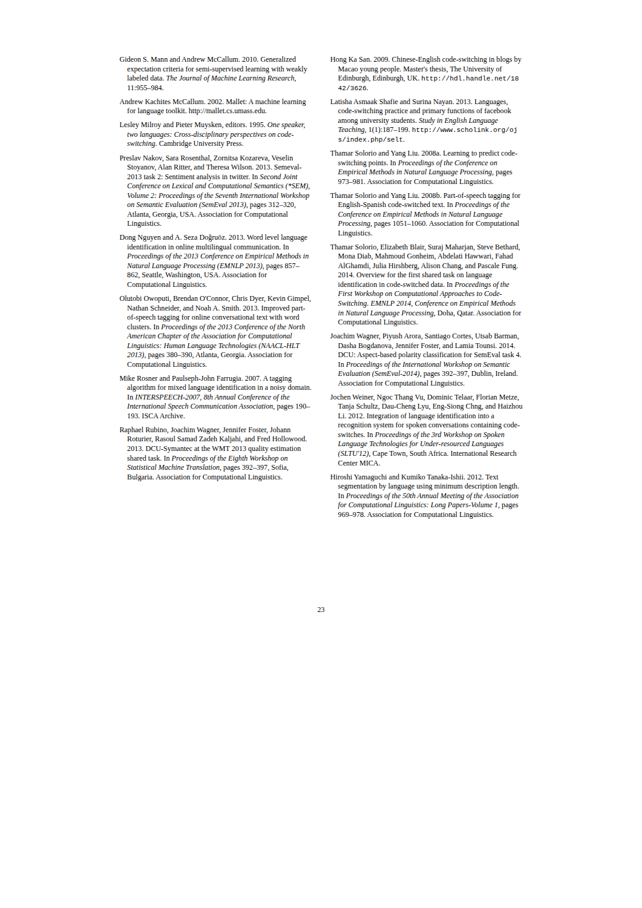Gideon S. Mann and Andrew McCallum. 2010. Generalized expectation criteria for semi-supervised learning with weakly labeled data. The Journal of Machine Learning Research, 11:955–984.
Andrew Kachites McCallum. 2002. Mallet: A machine learning for language toolkit. http://mallet.cs.umass.edu.
Lesley Milroy and Pieter Muysken, editors. 1995. One speaker, two languages: Cross-disciplinary perspectives on code-switching. Cambridge University Press.
Preslav Nakov, Sara Rosenthal, Zornitsa Kozareva, Veselin Stoyanov, Alan Ritter, and Theresa Wilson. 2013. Semeval-2013 task 2: Sentiment analysis in twitter. In Second Joint Conference on Lexical and Computational Semantics (*SEM), Volume 2: Proceedings of the Seventh International Workshop on Semantic Evaluation (SemEval 2013), pages 312–320, Atlanta, Georgia, USA. Association for Computational Linguistics.
Dong Nguyen and A. Seza Doğruöz. 2013. Word level language identification in online multilingual communication. In Proceedings of the 2013 Conference on Empirical Methods in Natural Language Processing (EMNLP 2013), pages 857–862, Seattle, Washington, USA. Association for Computational Linguistics.
Olutobi Owoputi, Brendan O'Connor, Chris Dyer, Kevin Gimpel, Nathan Schneider, and Noah A. Smith. 2013. Improved part-of-speech tagging for online conversational text with word clusters. In Proceedings of the 2013 Conference of the North American Chapter of the Association for Computational Linguistics: Human Language Technologies (NAACL-HLT 2013), pages 380–390, Atlanta, Georgia. Association for Computational Linguistics.
Mike Rosner and Paulseph-John Farrugia. 2007. A tagging algorithm for mixed language identification in a noisy domain. In INTERSPEECH-2007, 8th Annual Conference of the International Speech Communication Association, pages 190–193. ISCA Archive.
Raphael Rubino, Joachim Wagner, Jennifer Foster, Johann Roturier, Rasoul Samad Zadeh Kaljahi, and Fred Hollowood. 2013. DCU-Symantec at the WMT 2013 quality estimation shared task. In Proceedings of the Eighth Workshop on Statistical Machine Translation, pages 392–397, Sofia, Bulgaria. Association for Computational Linguistics.
Hong Ka San. 2009. Chinese-English code-switching in blogs by Macao young people. Master's thesis, The University of Edinburgh, Edinburgh, UK. http://hdl.handle.net/1842/3626.
Latisha Asmaak Shafie and Surina Nayan. 2013. Languages, code-switching practice and primary functions of facebook among university students. Study in English Language Teaching, 1(1):187–199. http://www.scholink.org/ojs/index.php/selt.
Thamar Solorio and Yang Liu. 2008a. Learning to predict code-switching points. In Proceedings of the Conference on Empirical Methods in Natural Language Processing, pages 973–981. Association for Computational Linguistics.
Thamar Solorio and Yang Liu. 2008b. Part-of-speech tagging for English-Spanish code-switched text. In Proceedings of the Conference on Empirical Methods in Natural Language Processing, pages 1051–1060. Association for Computational Linguistics.
Thamar Solorio, Elizabeth Blair, Suraj Maharjan, Steve Bethard, Mona Diab, Mahmoud Gonheim, Abdelati Hawwari, Fahad AlGhamdi, Julia Hirshberg, Alison Chang, and Pascale Fung. 2014. Overview for the first shared task on language identification in code-switched data. In Proceedings of the First Workshop on Computational Approaches to Code-Switching. EMNLP 2014, Conference on Empirical Methods in Natural Language Processing, Doha, Qatar. Association for Computational Linguistics.
Joachim Wagner, Piyush Arora, Santiago Cortes, Utsab Barman, Dasha Bogdanova, Jennifer Foster, and Lamia Tounsi. 2014. DCU: Aspect-based polarity classification for SemEval task 4. In Proceedings of the International Workshop on Semantic Evaluation (SemEval-2014), pages 392–397, Dublin, Ireland. Association for Computational Linguistics.
Jochen Weiner, Ngoc Thang Vu, Dominic Telaar, Florian Metze, Tanja Schultz, Dau-Cheng Lyu, Eng-Siong Chng, and Haizhou Li. 2012. Integration of language identification into a recognition system for spoken conversations containing code-switches. In Proceedings of the 3rd Workshop on Spoken Language Technologies for Under-resourced Languages (SLTU'12), Cape Town, South Africa. International Research Center MICA.
Hiroshi Yamaguchi and Kumiko Tanaka-Ishii. 2012. Text segmentation by language using minimum description length. In Proceedings of the 50th Annual Meeting of the Association for Computational Linguistics: Long Papers-Volume 1, pages 969–978. Association for Computational Linguistics.
23